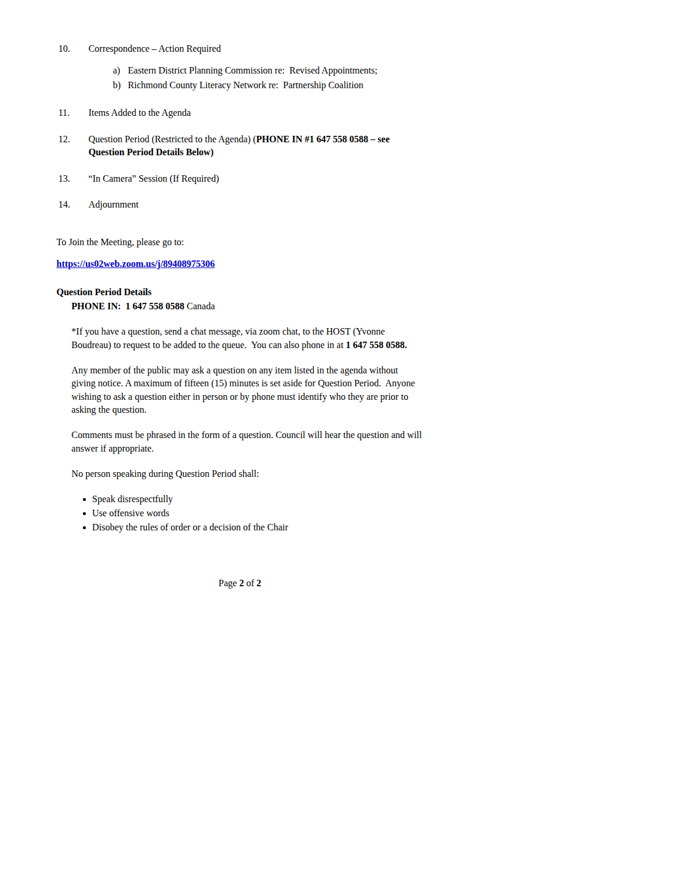10.
Correspondence – Action Required
a) Eastern District Planning Commission re: Revised Appointments;
b) Richmond County Literacy Network re: Partnership Coalition
11.
Items Added to the Agenda
12.
Question Period (Restricted to the Agenda) (PHONE IN #1 647 558 0588 – see Question Period Details Below)
13.
“In Camera” Session (If Required)
14.
Adjournment
To Join the Meeting, please go to:
https://us02web.zoom.us/j/89408975306
Question Period Details
PHONE IN: 1 647 558 0588 Canada
*If you have a question, send a chat message, via zoom chat, to the HOST (Yvonne Boudreau) to request to be added to the queue. You can also phone in at 1 647 558 0588.
Any member of the public may ask a question on any item listed in the agenda without giving notice. A maximum of fifteen (15) minutes is set aside for Question Period. Anyone wishing to ask a question either in person or by phone must identify who they are prior to asking the question.
Comments must be phrased in the form of a question. Council will hear the question and will answer if appropriate.
No person speaking during Question Period shall:
Speak disrespectfully
Use offensive words
Disobey the rules of order or a decision of the Chair
Page 2 of 2